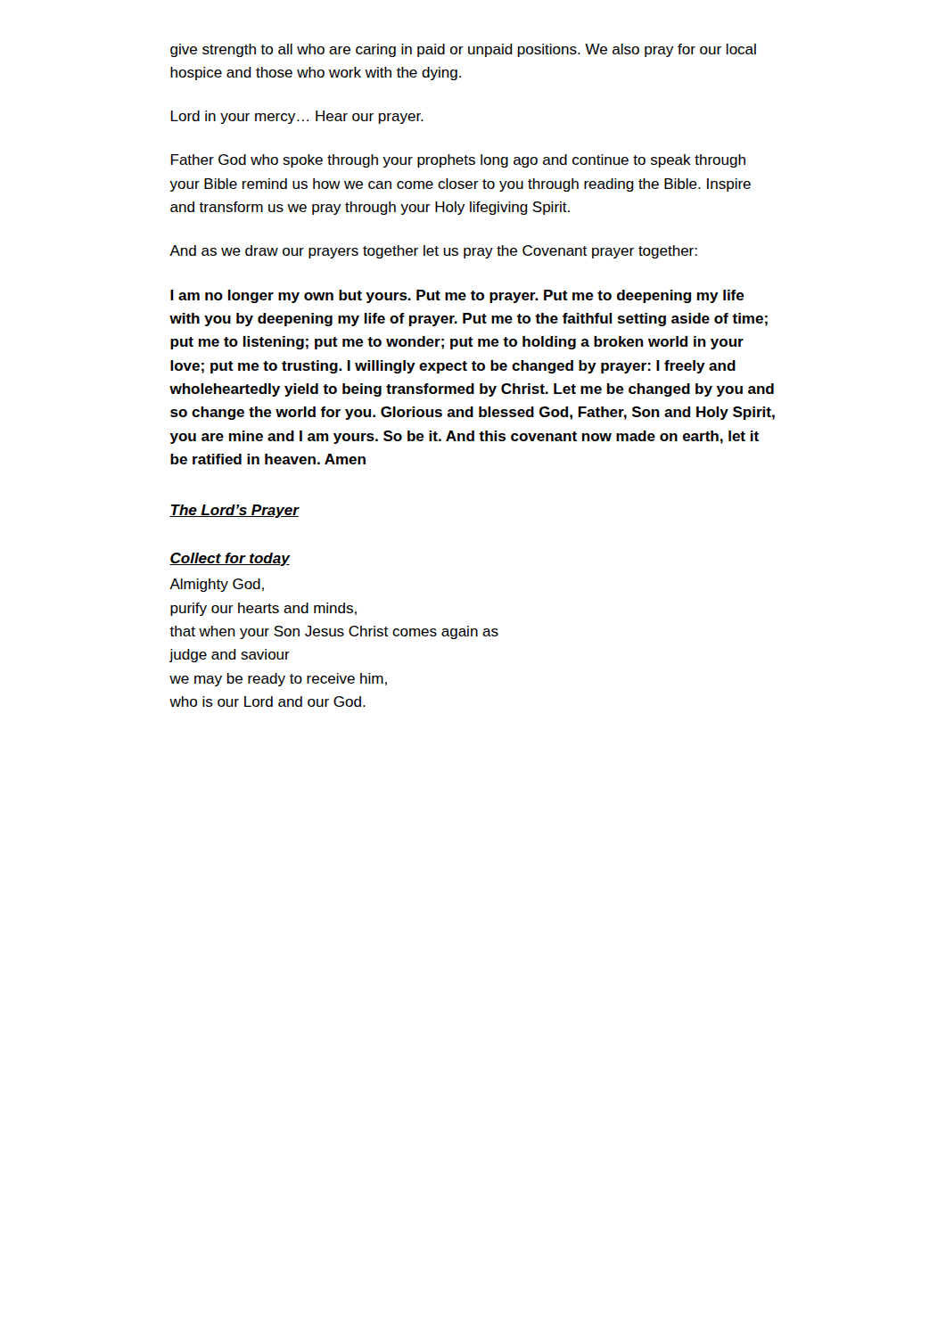give strength to all who are caring in paid or unpaid positions. We also pray for our local hospice and those who work with the dying.
Lord in your mercy… Hear our prayer.
Father God who spoke through your prophets long ago and continue to speak through your Bible remind us how we can come closer to you through reading the Bible. Inspire and transform us we pray through your Holy lifegiving Spirit.
And as we draw our prayers together let us pray the Covenant prayer together:
I am no longer my own but yours. Put me to prayer. Put me to deepening my life with you by deepening my life of prayer. Put me to the faithful setting aside of time; put me to listening; put me to wonder; put me to holding a broken world in your love; put me to trusting. I willingly expect to be changed by prayer: I freely and wholeheartedly yield to being transformed by Christ. Let me be changed by you and so change the world for you. Glorious and blessed God, Father, Son and Holy Spirit, you are mine and I am yours. So be it. And this covenant now made on earth, let it be ratified in heaven. Amen
The Lord’s Prayer
Collect for today
Almighty God,
purify our hearts and minds,
that when your Son Jesus Christ comes again as
judge and saviour
we may be ready to receive him,
who is our Lord and our God.